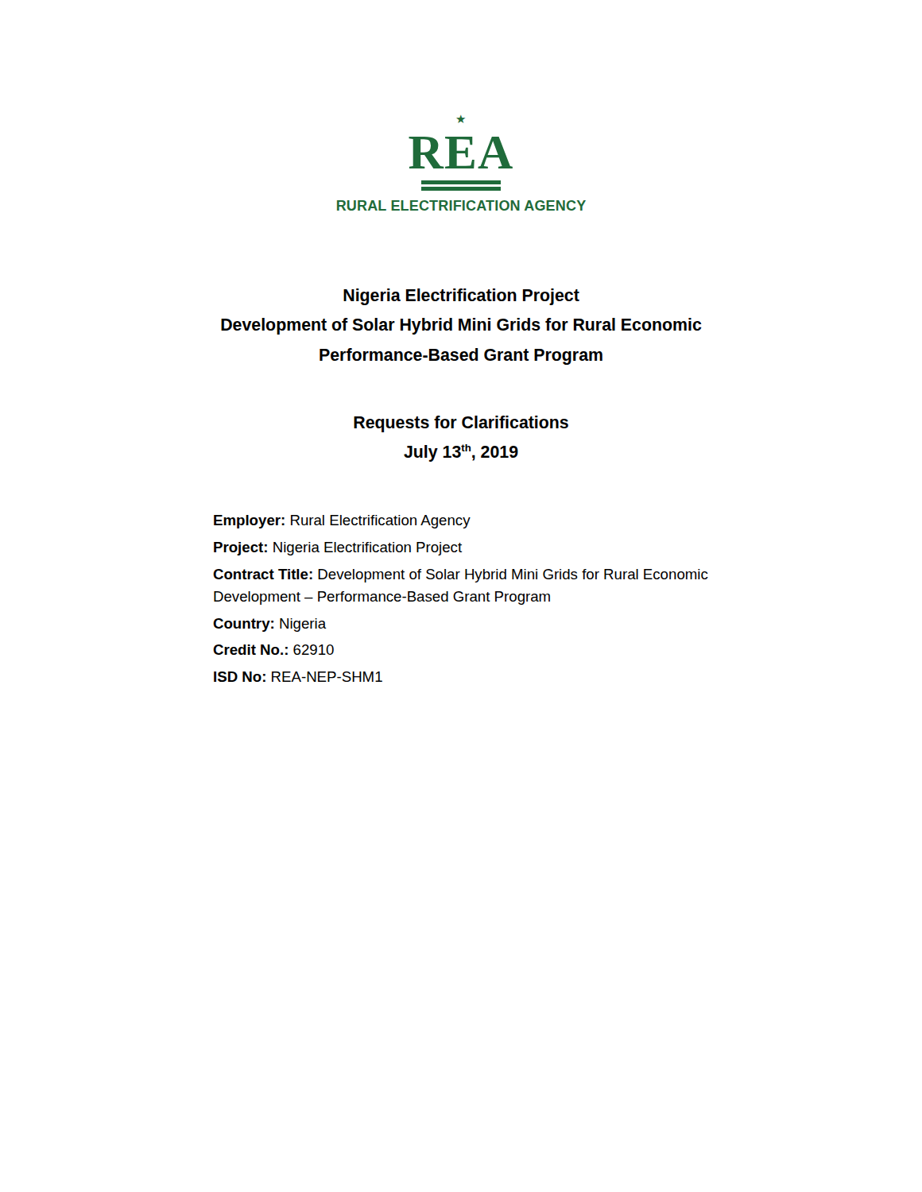★
REA
RURAL ELECTRIFICATION AGENCY
Nigeria Electrification Project Development of Solar Hybrid Mini Grids for Rural Economic Performance-Based Grant Program
Requests for Clarifications July 13th, 2019
Employer: Rural Electrification Agency
Project: Nigeria Electrification Project
Contract Title: Development of Solar Hybrid Mini Grids for Rural Economic Development – Performance-Based Grant Program
Country: Nigeria
Credit No.: 62910
ISD No: REA-NEP-SHM1